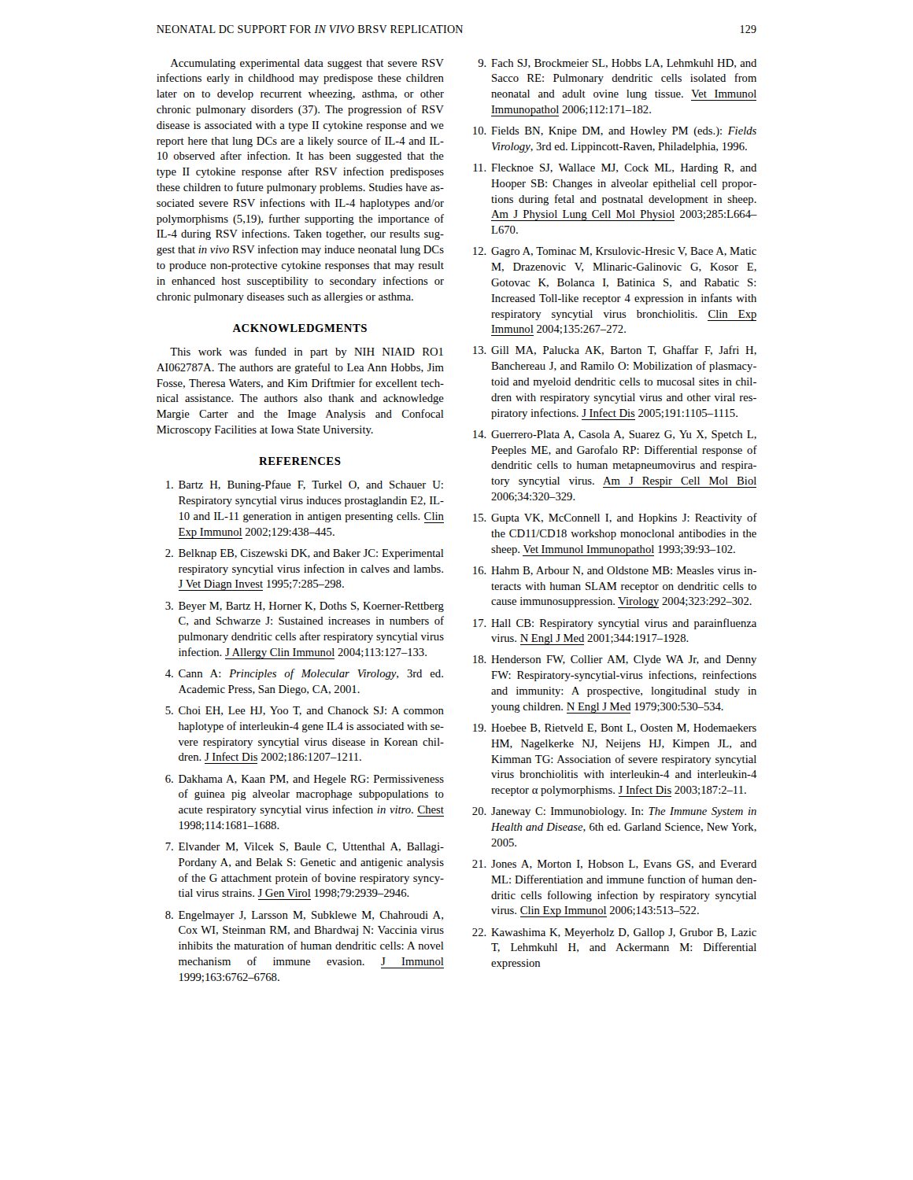Neonatal DC Support for in vivo BRSV Replication 129
Accumulating experimental data suggest that severe RSV infections early in childhood may predispose these children later on to develop recurrent wheezing, asthma, or other chronic pulmonary disorders (37). The progression of RSV disease is associated with a type II cytokine response and we report here that lung DCs are a likely source of IL-4 and IL-10 observed after infection. It has been suggested that the type II cytokine response after RSV infection predisposes these children to future pulmonary problems. Studies have associated severe RSV infections with IL-4 haplotypes and/or polymorphisms (5,19), further supporting the importance of IL-4 during RSV infections. Taken together, our results suggest that in vivo RSV infection may induce neonatal lung DCs to produce non-protective cytokine responses that may result in enhanced host susceptibility to secondary infections or chronic pulmonary diseases such as allergies or asthma.
Acknowledgments
This work was funded in part by NIH NIAID RO1 AI062787A. The authors are grateful to Lea Ann Hobbs, Jim Fosse, Theresa Waters, and Kim Driftmier for excellent technical assistance. The authors also thank and acknowledge Margie Carter and the Image Analysis and Confocal Microscopy Facilities at Iowa State University.
References
Bartz H, Buning-Pfaue F, Turkel O, and Schauer U: Respiratory syncytial virus induces prostaglandin E2, IL-10 and IL-11 generation in antigen presenting cells. Clin Exp Immunol 2002;129:438–445.
Belknap EB, Ciszewski DK, and Baker JC: Experimental respiratory syncytial virus infection in calves and lambs. J Vet Diagn Invest 1995;7:285–298.
Beyer M, Bartz H, Horner K, Doths S, Koerner-Rettberg C, and Schwarze J: Sustained increases in numbers of pulmonary dendritic cells after respiratory syncytial virus infection. J Allergy Clin Immunol 2004;113:127–133.
Cann A: Principles of Molecular Virology, 3rd ed. Academic Press, San Diego, CA, 2001.
Choi EH, Lee HJ, Yoo T, and Chanock SJ: A common haplotype of interleukin-4 gene IL4 is associated with severe respiratory syncytial virus disease in Korean children. J Infect Dis 2002;186:1207–1211.
Dakhama A, Kaan PM, and Hegele RG: Permissiveness of guinea pig alveolar macrophage subpopulations to acute respiratory syncytial virus infection in vitro. Chest 1998;114:1681–1688.
Elvander M, Vilcek S, Baule C, Uttenthal A, Ballagi-Pordany A, and Belak S: Genetic and antigenic analysis of the G attachment protein of bovine respiratory syncytial virus strains. J Gen Virol 1998;79:2939–2946.
Engelmayer J, Larsson M, Subklewe M, Chahroudi A, Cox WI, Steinman RM, and Bhardwaj N: Vaccinia virus inhibits the maturation of human dendritic cells: A novel mechanism of immune evasion. J Immunol 1999;163:6762–6768.
Fach SJ, Brockmeier SL, Hobbs LA, Lehmkuhl HD, and Sacco RE: Pulmonary dendritic cells isolated from neonatal and adult ovine lung tissue. Vet Immunol Immunopathol 2006;112:171–182.
Fields BN, Knipe DM, and Howley PM (eds.): Fields Virology, 3rd ed. Lippincott-Raven, Philadelphia, 1996.
Flecknoe SJ, Wallace MJ, Cock ML, Harding R, and Hooper SB: Changes in alveolar epithelial cell proportions during fetal and postnatal development in sheep. Am J Physiol Lung Cell Mol Physiol 2003;285:L664–L670.
Gagro A, Tominac M, Krsulovic-Hresic V, Bace A, Matic M, Drazenovic V, Mlinaric-Galinovic G, Kosor E, Gotovac K, Bolanca I, Batinica S, and Rabatic S: Increased Toll-like receptor 4 expression in infants with respiratory syncytial virus bronchiolitis. Clin Exp Immunol 2004;135:267–272.
Gill MA, Palucka AK, Barton T, Ghaffar F, Jafri H, Banchereau J, and Ramilo O: Mobilization of plasmacytoid and myeloid dendritic cells to mucosal sites in children with respiratory syncytial virus and other viral respiratory infections. J Infect Dis 2005;191:1105–1115.
Guerrero-Plata A, Casola A, Suarez G, Yu X, Spetch L, Peeples ME, and Garofalo RP: Differential response of dendritic cells to human metapneumovirus and respiratory syncytial virus. Am J Respir Cell Mol Biol 2006;34:320–329.
Gupta VK, McConnell I, and Hopkins J: Reactivity of the CD11/CD18 workshop monoclonal antibodies in the sheep. Vet Immunol Immunopathol 1993;39:93–102.
Hahm B, Arbour N, and Oldstone MB: Measles virus interacts with human SLAM receptor on dendritic cells to cause immunosuppression. Virology 2004;323:292–302.
Hall CB: Respiratory syncytial virus and parainfluenza virus. N Engl J Med 2001;344:1917–1928.
Henderson FW, Collier AM, Clyde WA Jr, and Denny FW: Respiratory-syncytial-virus infections, reinfections and immunity: A prospective, longitudinal study in young children. N Engl J Med 1979;300:530–534.
Hoebee B, Rietveld E, Bont L, Oosten M, Hodemaekers HM, Nagelkerke NJ, Neijens HJ, Kimpen JL, and Kimman TG: Association of severe respiratory syncytial virus bronchiolitis with interleukin-4 and interleukin-4 receptor α polymorphisms. J Infect Dis 2003;187:2–11.
Janeway C: Immunobiology. In: The Immune System in Health and Disease, 6th ed. Garland Science, New York, 2005.
Jones A, Morton I, Hobson L, Evans GS, and Everard ML: Differentiation and immune function of human dendritic cells following infection by respiratory syncytial virus. Clin Exp Immunol 2006;143:513–522.
Kawashima K, Meyerholz D, Gallop J, Grubor B, Lazic T, Lehmkuhl H, and Ackermann M: Differential expression